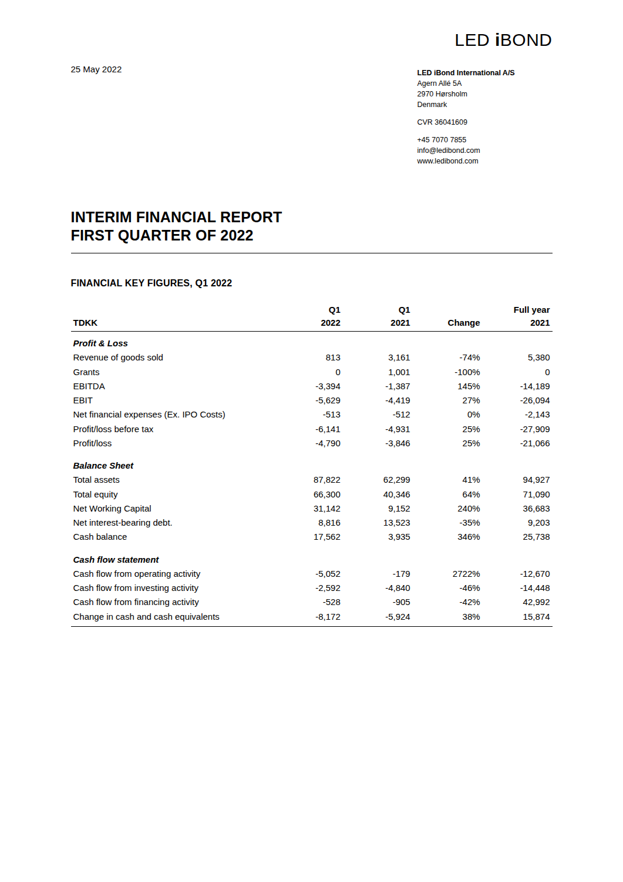25 May 2022
LED i BOND
LED iBond International A/S
Agern Allé 5A
2970 Hørsholm
Denmark
CVR 36041609
+45 7070 7855
info@ledibond.com
www.ledibond.com
INTERIM FINANCIAL REPORT
FIRST QUARTER OF 2022
FINANCIAL KEY FIGURES, Q1 2022
| | Q1 | Q1 | | Full year |
| --- | --- | --- | --- | --- |
| TDKK | 2022 | 2021 | Change | 2021 |
| Profit & Loss |
| Revenue of goods sold | 813 | 3,161 | -74% | 5,380 |
| Grants | 0 | 1,001 | -100% | 0 |
| EBITDA | -3,394 | -1,387 | 145% | -14,189 |
| EBIT | -5,629 | -4,419 | 27% | -26,094 |
| Net financial expenses (Ex. IPO Costs) | -513 | -512 | 0% | -2,143 |
| Profit/loss before tax | -6,141 | -4,931 | 25% | -27,909 |
| Profit/loss | -4,790 | -3,846 | 25% | -21,066 |
| Balance Sheet |
| Total assets | 87,822 | 62,299 | 41% | 94,927 |
| Total equity | 66,300 | 40,346 | 64% | 71,090 |
| Net Working Capital | 31,142 | 9,152 | 240% | 36,683 |
| Net interest-bearing debt. | 8,816 | 13,523 | -35% | 9,203 |
| Cash balance | 17,562 | 3,935 | 346% | 25,738 |
| Cash flow statement |
| Cash flow from operating activity | -5,052 | -179 | 2722% | -12,670 |
| Cash flow from investing activity | -2,592 | -4,840 | -46% | -14,448 |
| Cash flow from financing activity | -528 | -905 | -42% | 42,992 |
| Change in cash and cash equivalents | -8,172 | -5,924 | 38% | 15,874 |